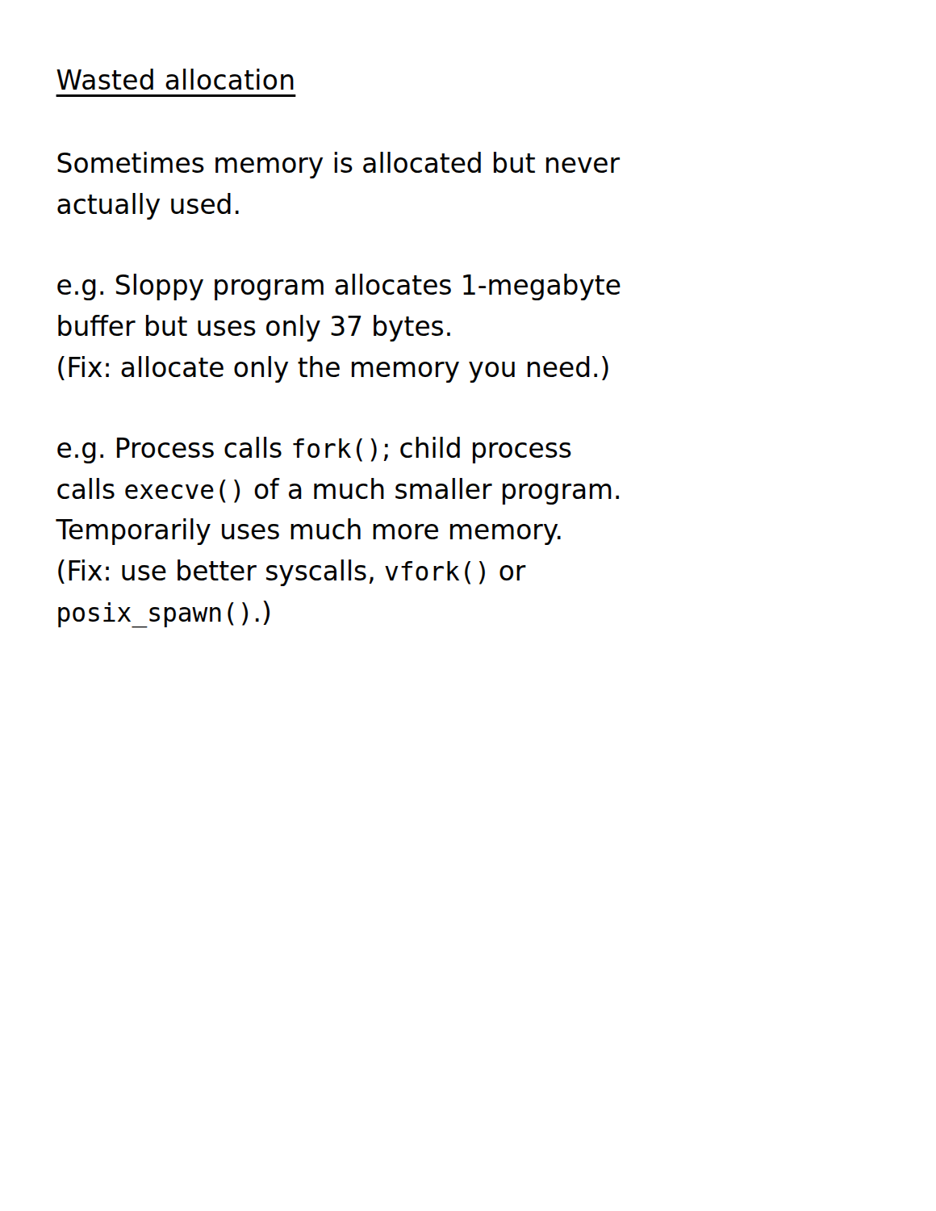Wasted allocation
Sometimes memory is allocated but never actually used.
e.g. Sloppy program allocates 1-megabyte buffer but uses only 37 bytes.
(Fix: allocate only the memory you need.)
e.g. Process calls fork(); child process calls execve() of a much smaller program. Temporarily uses much more memory.
(Fix: use better syscalls, vfork() or posix_spawn().)